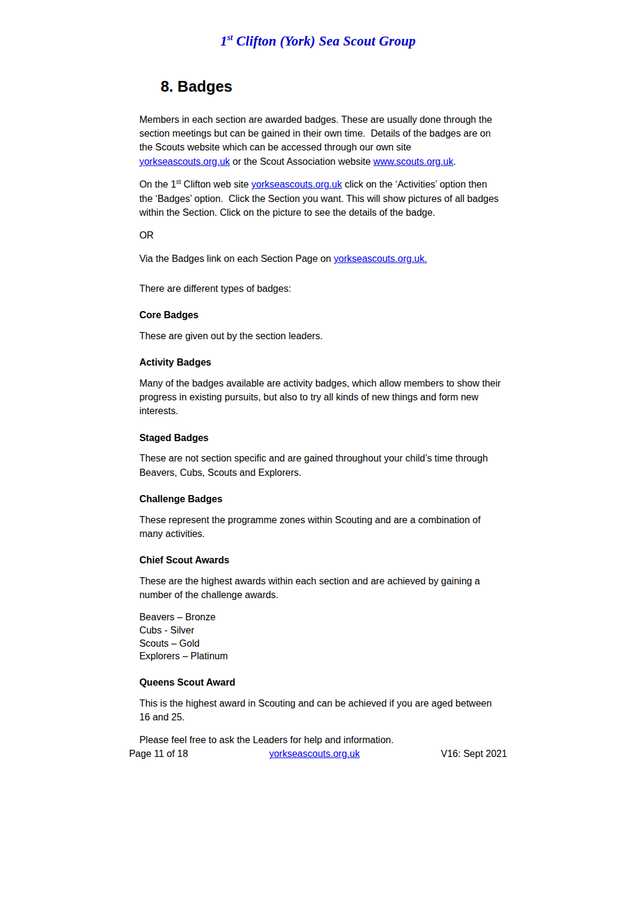1st Clifton (York) Sea Scout Group
8. Badges
Members in each section are awarded badges. These are usually done through the section meetings but can be gained in their own time. Details of the badges are on the Scouts website which can be accessed through our own site yorkseascouts.org.uk or the Scout Association website www.scouts.org.uk.
On the 1st Clifton web site yorkseascouts.org.uk click on the ‘Activities’ option then the ‘Badges’ option. Click the Section you want. This will show pictures of all badges within the Section. Click on the picture to see the details of the badge.
OR
Via the Badges link on each Section Page on yorkseascouts.org.uk.
There are different types of badges:
Core Badges
These are given out by the section leaders.
Activity Badges
Many of the badges available are activity badges, which allow members to show their progress in existing pursuits, but also to try all kinds of new things and form new interests.
Staged Badges
These are not section specific and are gained throughout your child’s time through Beavers, Cubs, Scouts and Explorers.
Challenge Badges
These represent the programme zones within Scouting and are a combination of many activities.
Chief Scout Awards
These are the highest awards within each section and are achieved by gaining a number of the challenge awards.
Beavers – Bronze
Cubs - Silver
Scouts – Gold
Explorers – Platinum
Queens Scout Award
This is the highest award in Scouting and can be achieved if you are aged between 16 and 25.
Please feel free to ask the Leaders for help and information.
Page 11 of 18
yorkseascouts.org.uk
V16: Sept 2021